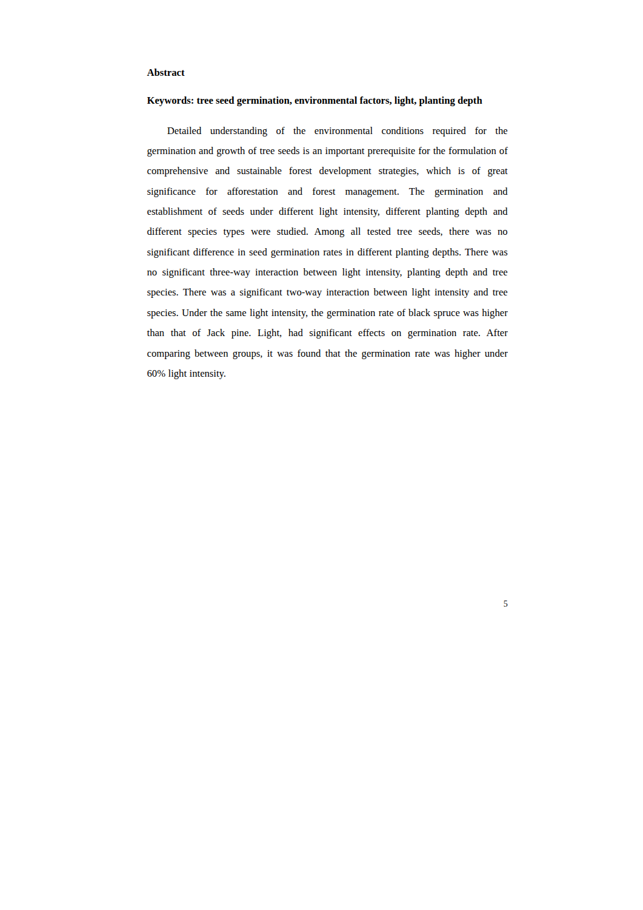Abstract
Keywords: tree seed germination, environmental factors, light, planting depth
Detailed understanding of the environmental conditions required for the germination and growth of tree seeds is an important prerequisite for the formulation of comprehensive and sustainable forest development strategies, which is of great significance for afforestation and forest management. The germination and establishment of seeds under different light intensity, different planting depth and different species types were studied. Among all tested tree seeds, there was no significant difference in seed germination rates in different planting depths. There was no significant three-way interaction between light intensity, planting depth and tree species. There was a significant two-way interaction between light intensity and tree species. Under the same light intensity, the germination rate of black spruce was higher than that of Jack pine. Light, had significant effects on germination rate. After comparing between groups, it was found that the germination rate was higher under 60% light intensity.
5